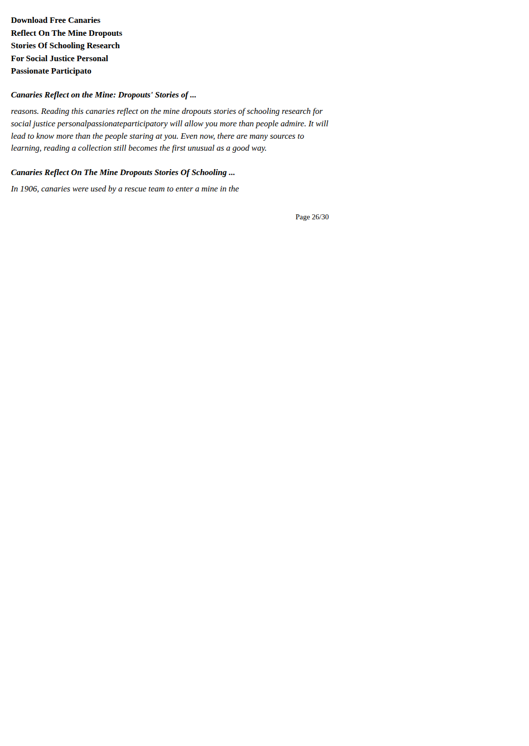Download Free Canaries Reflect On The Mine Dropouts Stories Of Schooling Research For Social Justice Personal Passionate Participato
Canaries Reflect on the Mine: Dropouts' Stories of ...
reasons. Reading this canaries reflect on the mine dropouts stories of schooling research for social justice personalpassionateparticipatory will allow you more than people admire. It will lead to know more than the people staring at you. Even now, there are many sources to learning, reading a collection still becomes the first unusual as a good way.
Canaries Reflect On The Mine Dropouts Stories Of Schooling ...
In 1906, canaries were used by a rescue team to enter a mine in the
Page 26/30